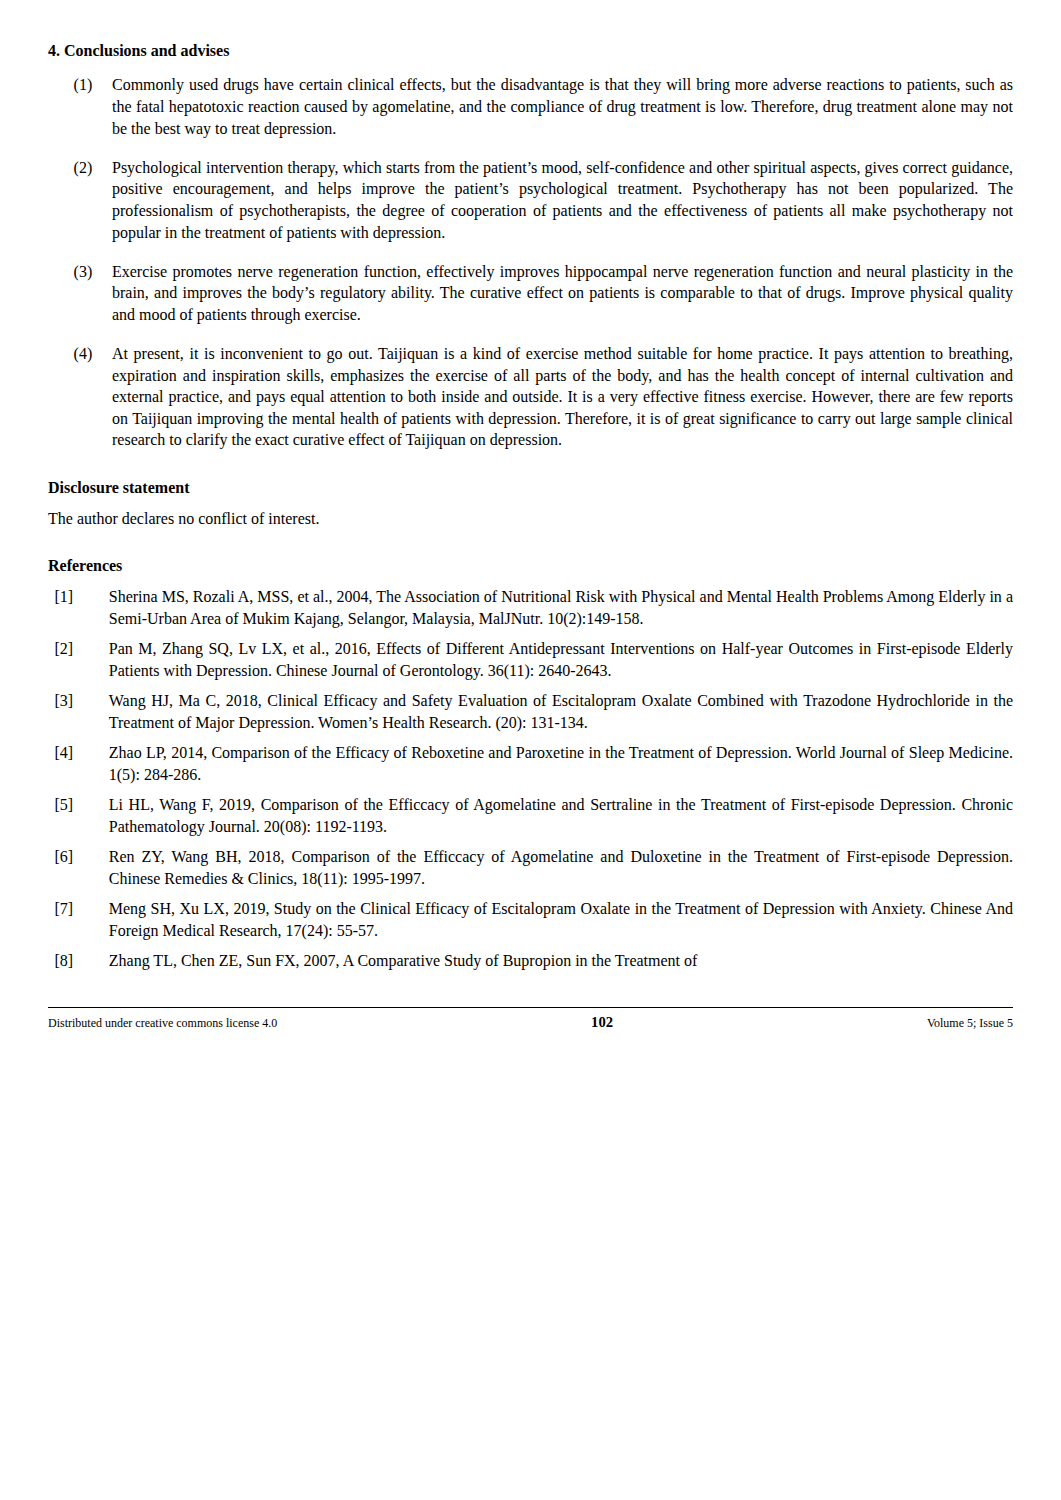4. Conclusions and advises
(1) Commonly used drugs have certain clinical effects, but the disadvantage is that they will bring more adverse reactions to patients, such as the fatal hepatotoxic reaction caused by agomelatine, and the compliance of drug treatment is low. Therefore, drug treatment alone may not be the best way to treat depression.
(2) Psychological intervention therapy, which starts from the patient’s mood, self-confidence and other spiritual aspects, gives correct guidance, positive encouragement, and helps improve the patient’s psychological treatment. Psychotherapy has not been popularized. The professionalism of psychotherapists, the degree of cooperation of patients and the effectiveness of patients all make psychotherapy not popular in the treatment of patients with depression.
(3) Exercise promotes nerve regeneration function, effectively improves hippocampal nerve regeneration function and neural plasticity in the brain, and improves the body’s regulatory ability. The curative effect on patients is comparable to that of drugs. Improve physical quality and mood of patients through exercise.
(4) At present, it is inconvenient to go out. Taijiquan is a kind of exercise method suitable for home practice. It pays attention to breathing, expiration and inspiration skills, emphasizes the exercise of all parts of the body, and has the health concept of internal cultivation and external practice, and pays equal attention to both inside and outside. It is a very effective fitness exercise. However, there are few reports on Taijiquan improving the mental health of patients with depression. Therefore, it is of great significance to carry out large sample clinical research to clarify the exact curative effect of Taijiquan on depression.
Disclosure statement
The author declares no conflict of interest.
References
[1] Sherina MS, Rozali A, MSS, et al., 2004, The Association of Nutritional Risk with Physical and Mental Health Problems Among Elderly in a Semi-Urban Area of Mukim Kajang, Selangor, Malaysia, MalJNutr. 10(2):149-158.
[2] Pan M, Zhang SQ, Lv LX, et al., 2016, Effects of Different Antidepressant Interventions on Half-year Outcomes in First-episode Elderly Patients with Depression. Chinese Journal of Gerontology. 36(11): 2640-2643.
[3] Wang HJ, Ma C, 2018, Clinical Efficacy and Safety Evaluation of Escitalopram Oxalate Combined with Trazodone Hydrochloride in the Treatment of Major Depression. Women’s Health Research. (20): 131-134.
[4] Zhao LP, 2014, Comparison of the Efficacy of Reboxetine and Paroxetine in the Treatment of Depression. World Journal of Sleep Medicine. 1(5): 284-286.
[5] Li HL, Wang F, 2019, Comparison of the Efficcacy of Agomelatine and Sertraline in the Treatment of First-episode Depression. Chronic Pathematology Journal. 20(08): 1192-1193.
[6] Ren ZY, Wang BH, 2018, Comparison of the Efficcacy of Agomelatine and Duloxetine in the Treatment of First-episode Depression. Chinese Remedies & Clinics, 18(11): 1995-1997.
[7] Meng SH, Xu LX, 2019, Study on the Clinical Efficacy of Escitalopram Oxalate in the Treatment of Depression with Anxiety. Chinese And Foreign Medical Research, 17(24): 55-57.
[8] Zhang TL, Chen ZE, Sun FX, 2007, A Comparative Study of Bupropion in the Treatment of
Distributed under creative commons license 4.0 102 Volume 5; Issue 5